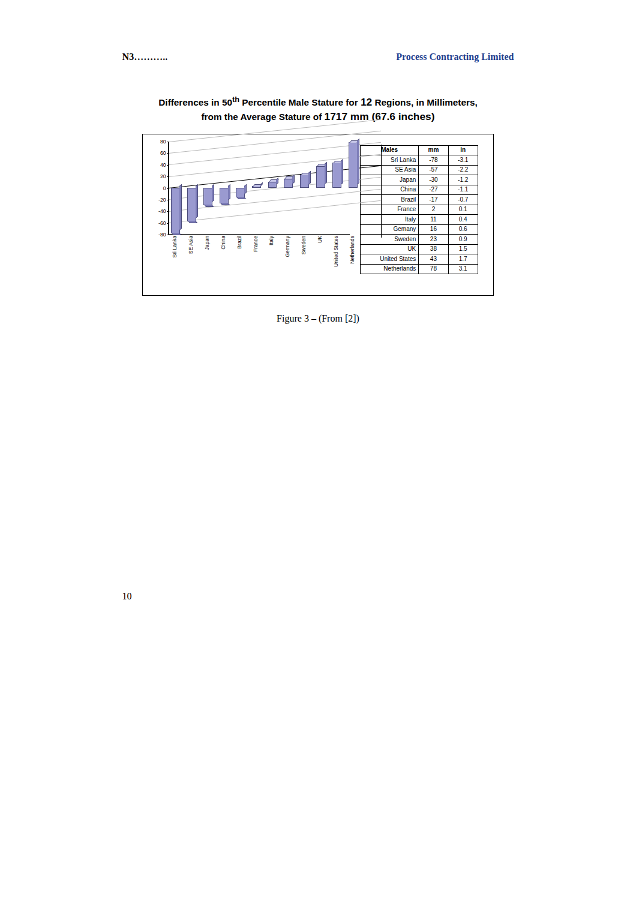N3………..
Process Contracting Limited
Differences in 50th Percentile Male Stature for 12 Regions, in Millimeters,
from the Average Stature of 1717 mm (67.6 inches)
80 60 40 20 0 -20 -40 -60 -80
Sri Lanka SE Asia Japan China Brazil France Italy Germany Sweden UK United States Netherlands
| Males | mm | in |
| --- | --- | --- |
| Sri Lanka | -78 | -3.1 |
| SE Asia | -57 | -2.2 |
| Japan | -30 | -1.2 |
| China | -27 | -1.1 |
| Brazil | -17 | -0.7 |
| France | 2 | 0.1 |
| Italy | 11 | 0.4 |
| Gemany | 16 | 0.6 |
| Sweden | 23 | 0.9 |
| UK | 38 | 1.5 |
| United States | 43 | 1.7 |
| Netherlands | 78 | 3.1 |
Figure 3 – (From [2])
10